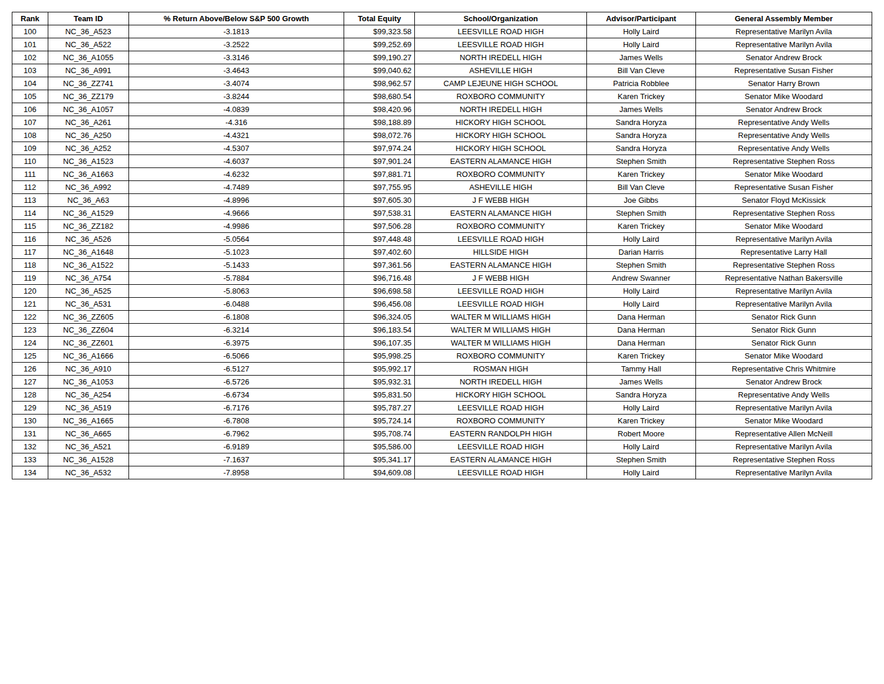| Rank | Team ID | % Return Above/Below S&P 500 Growth | Total Equity | School/Organization | Advisor/Participant | General Assembly Member |
| --- | --- | --- | --- | --- | --- | --- |
| 100 | NC_36_A523 | -3.1813 | $99,323.58 | LEESVILLE ROAD HIGH | Holly Laird | Representative Marilyn Avila |
| 101 | NC_36_A522 | -3.2522 | $99,252.69 | LEESVILLE ROAD HIGH | Holly Laird | Representative Marilyn Avila |
| 102 | NC_36_A1055 | -3.3146 | $99,190.27 | NORTH IREDELL HIGH | James Wells | Senator Andrew Brock |
| 103 | NC_36_A991 | -3.4643 | $99,040.62 | ASHEVILLE HIGH | Bill Van Cleve | Representative Susan Fisher |
| 104 | NC_36_ZZ741 | -3.4074 | $98,962.57 | CAMP LEJEUNE HIGH SCHOOL | Patricia Robblee | Senator Harry Brown |
| 105 | NC_36_ZZ179 | -3.8244 | $98,680.54 | ROXBORO COMMUNITY | Karen Trickey | Senator Mike Woodard |
| 106 | NC_36_A1057 | -4.0839 | $98,420.96 | NORTH IREDELL HIGH | James Wells | Senator Andrew Brock |
| 107 | NC_36_A261 | -4.316 | $98,188.89 | HICKORY HIGH SCHOOL | Sandra Horyza | Representative Andy Wells |
| 108 | NC_36_A250 | -4.4321 | $98,072.76 | HICKORY HIGH SCHOOL | Sandra Horyza | Representative Andy Wells |
| 109 | NC_36_A252 | -4.5307 | $97,974.24 | HICKORY HIGH SCHOOL | Sandra Horyza | Representative Andy Wells |
| 110 | NC_36_A1523 | -4.6037 | $97,901.24 | EASTERN ALAMANCE HIGH | Stephen Smith | Representative Stephen Ross |
| 111 | NC_36_A1663 | -4.6232 | $97,881.71 | ROXBORO COMMUNITY | Karen Trickey | Senator Mike Woodard |
| 112 | NC_36_A992 | -4.7489 | $97,755.95 | ASHEVILLE HIGH | Bill Van Cleve | Representative Susan Fisher |
| 113 | NC_36_A63 | -4.8996 | $97,605.30 | J F WEBB HIGH | Joe Gibbs | Senator Floyd McKissick |
| 114 | NC_36_A1529 | -4.9666 | $97,538.31 | EASTERN ALAMANCE HIGH | Stephen Smith | Representative Stephen Ross |
| 115 | NC_36_ZZ182 | -4.9986 | $97,506.28 | ROXBORO COMMUNITY | Karen Trickey | Senator Mike Woodard |
| 116 | NC_36_A526 | -5.0564 | $97,448.48 | LEESVILLE ROAD HIGH | Holly Laird | Representative Marilyn Avila |
| 117 | NC_36_A1648 | -5.1023 | $97,402.60 | HILLSIDE HIGH | Darian Harris | Representative Larry Hall |
| 118 | NC_36_A1522 | -5.1433 | $97,361.56 | EASTERN ALAMANCE HIGH | Stephen Smith | Representative Stephen Ross |
| 119 | NC_36_A754 | -5.7884 | $96,716.48 | J F WEBB HIGH | Andrew Swanner | Representative Nathan Bakersville |
| 120 | NC_36_A525 | -5.8063 | $96,698.58 | LEESVILLE ROAD HIGH | Holly Laird | Representative Marilyn Avila |
| 121 | NC_36_A531 | -6.0488 | $96,456.08 | LEESVILLE ROAD HIGH | Holly Laird | Representative Marilyn Avila |
| 122 | NC_36_ZZ605 | -6.1808 | $96,324.05 | WALTER M WILLIAMS HIGH | Dana Herman | Senator Rick Gunn |
| 123 | NC_36_ZZ604 | -6.3214 | $96,183.54 | WALTER M WILLIAMS HIGH | Dana Herman | Senator Rick Gunn |
| 124 | NC_36_ZZ601 | -6.3975 | $96,107.35 | WALTER M WILLIAMS HIGH | Dana Herman | Senator Rick Gunn |
| 125 | NC_36_A1666 | -6.5066 | $95,998.25 | ROXBORO COMMUNITY | Karen Trickey | Senator Mike Woodard |
| 126 | NC_36_A910 | -6.5127 | $95,992.17 | ROSMAN HIGH | Tammy Hall | Representative Chris Whitmire |
| 127 | NC_36_A1053 | -6.5726 | $95,932.31 | NORTH IREDELL HIGH | James Wells | Senator Andrew Brock |
| 128 | NC_36_A254 | -6.6734 | $95,831.50 | HICKORY HIGH SCHOOL | Sandra Horyza | Representative Andy Wells |
| 129 | NC_36_A519 | -6.7176 | $95,787.27 | LEESVILLE ROAD HIGH | Holly Laird | Representative Marilyn Avila |
| 130 | NC_36_A1665 | -6.7808 | $95,724.14 | ROXBORO COMMUNITY | Karen Trickey | Senator Mike Woodard |
| 131 | NC_36_A665 | -6.7962 | $95,708.74 | EASTERN RANDOLPH HIGH | Robert Moore | Representative Allen McNeill |
| 132 | NC_36_A521 | -6.9189 | $95,586.00 | LEESVILLE ROAD HIGH | Holly Laird | Representative Marilyn Avila |
| 133 | NC_36_A1528 | -7.1637 | $95,341.17 | EASTERN ALAMANCE HIGH | Stephen Smith | Representative Stephen Ross |
| 134 | NC_36_A532 | -7.8958 | $94,609.08 | LEESVILLE ROAD HIGH | Holly Laird | Representative Marilyn Avila |